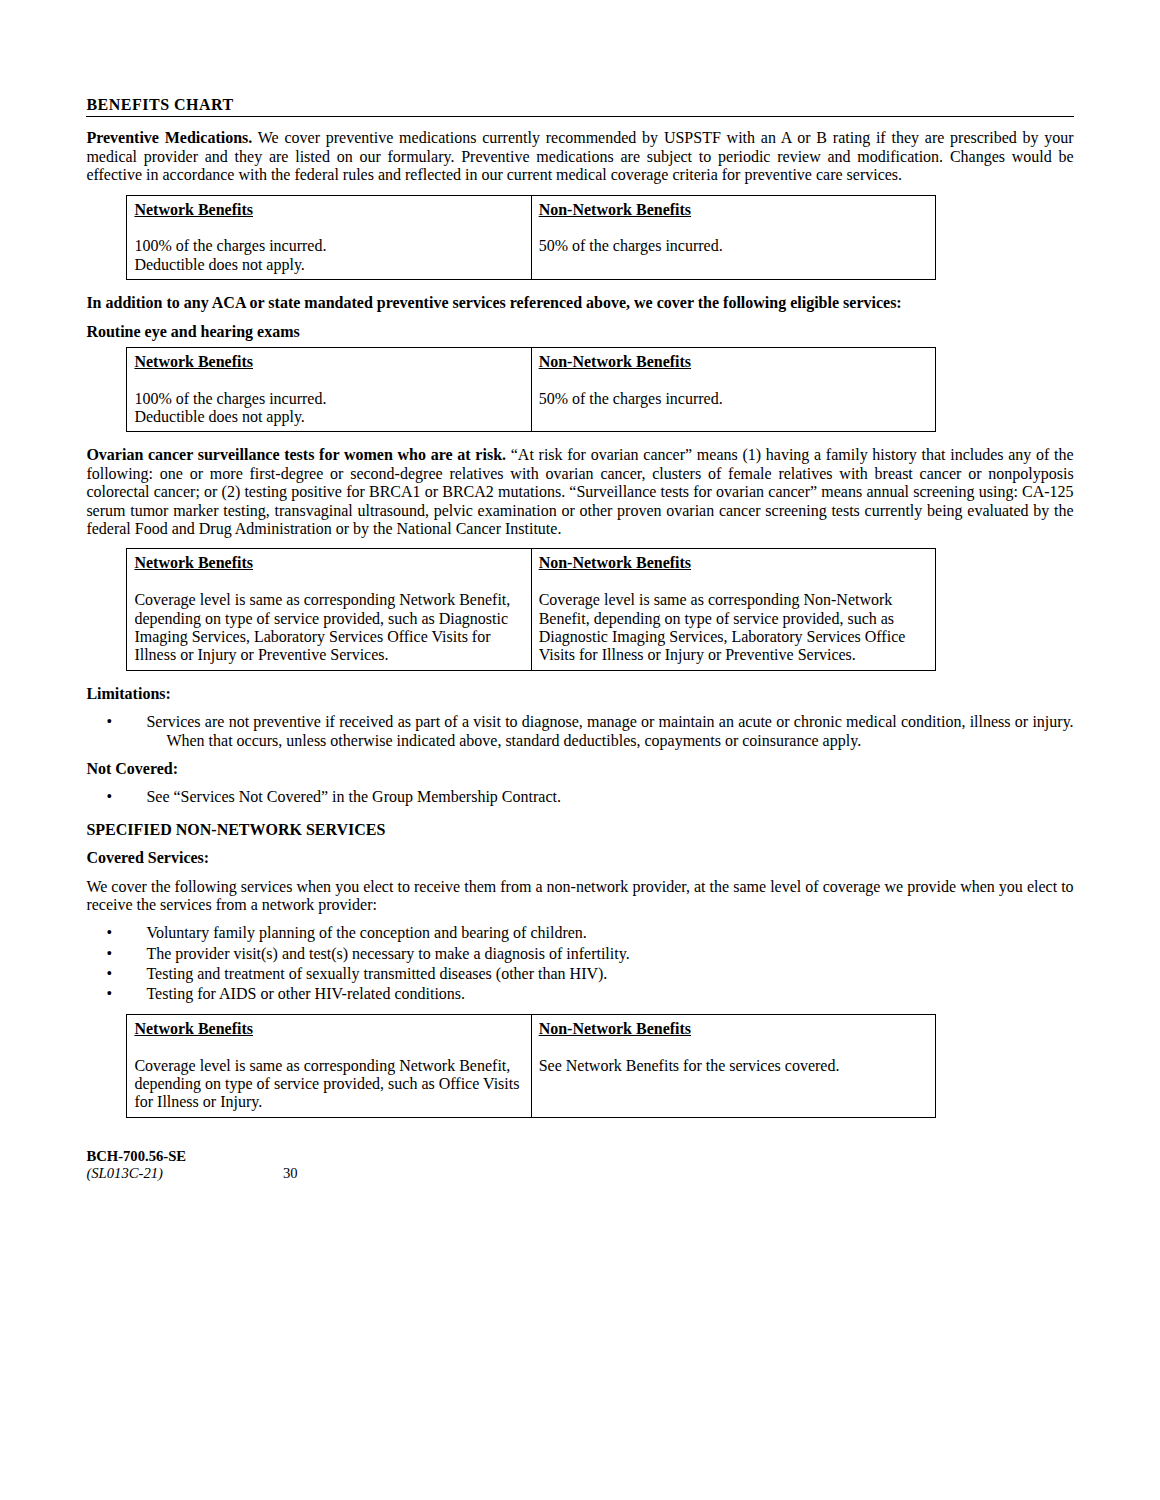BENEFITS CHART
Preventive Medications. We cover preventive medications currently recommended by USPSTF with an A or B rating if they are prescribed by your medical provider and they are listed on our formulary. Preventive medications are subject to periodic review and modification. Changes would be effective in accordance with the federal rules and reflected in our current medical coverage criteria for preventive care services.
| Network Benefits 100% of the charges incurred. Deductible does not apply. | Non-Network Benefits 50% of the charges incurred. |
In addition to any ACA or state mandated preventive services referenced above, we cover the following eligible services:
Routine eye and hearing exams
| Network Benefits 100% of the charges incurred. Deductible does not apply. | Non-Network Benefits 50% of the charges incurred. |
Ovarian cancer surveillance tests for women who are at risk. “At risk for ovarian cancer” means (1) having a family history that includes any of the following: one or more first-degree or second-degree relatives with ovarian cancer, clusters of female relatives with breast cancer or nonpolyposis colorectal cancer; or (2) testing positive for BRCA1 or BRCA2 mutations. “Surveillance tests for ovarian cancer” means annual screening using: CA-125 serum tumor marker testing, transvaginal ultrasound, pelvic examination or other proven ovarian cancer screening tests currently being evaluated by the federal Food and Drug Administration or by the National Cancer Institute.
| Network Benefits Coverage level is same as corresponding Network Benefit, depending on type of service provided, such as Diagnostic Imaging Services, Laboratory Services Office Visits for Illness or Injury or Preventive Services. | Non-Network Benefits Coverage level is same as corresponding Non-Network Benefit, depending on type of service provided, such as Diagnostic Imaging Services, Laboratory Services Office Visits for Illness or Injury or Preventive Services. |
Limitations:
Services are not preventive if received as part of a visit to diagnose, manage or maintain an acute or chronic medical condition, illness or injury. When that occurs, unless otherwise indicated above, standard deductibles, copayments or coinsurance apply.
Not Covered:
See “Services Not Covered” in the Group Membership Contract.
SPECIFIED NON-NETWORK SERVICES
Covered Services:
We cover the following services when you elect to receive them from a non-network provider, at the same level of coverage we provide when you elect to receive the services from a network provider:
Voluntary family planning of the conception and bearing of children.
The provider visit(s) and test(s) necessary to make a diagnosis of infertility.
Testing and treatment of sexually transmitted diseases (other than HIV).
Testing for AIDS or other HIV-related conditions.
| Network Benefits Coverage level is same as corresponding Network Benefit, depending on type of service provided, such as Office Visits for Illness or Injury. | Non-Network Benefits See Network Benefits for the services covered. |
BCH-700.56-SE
(SL013C-21)30